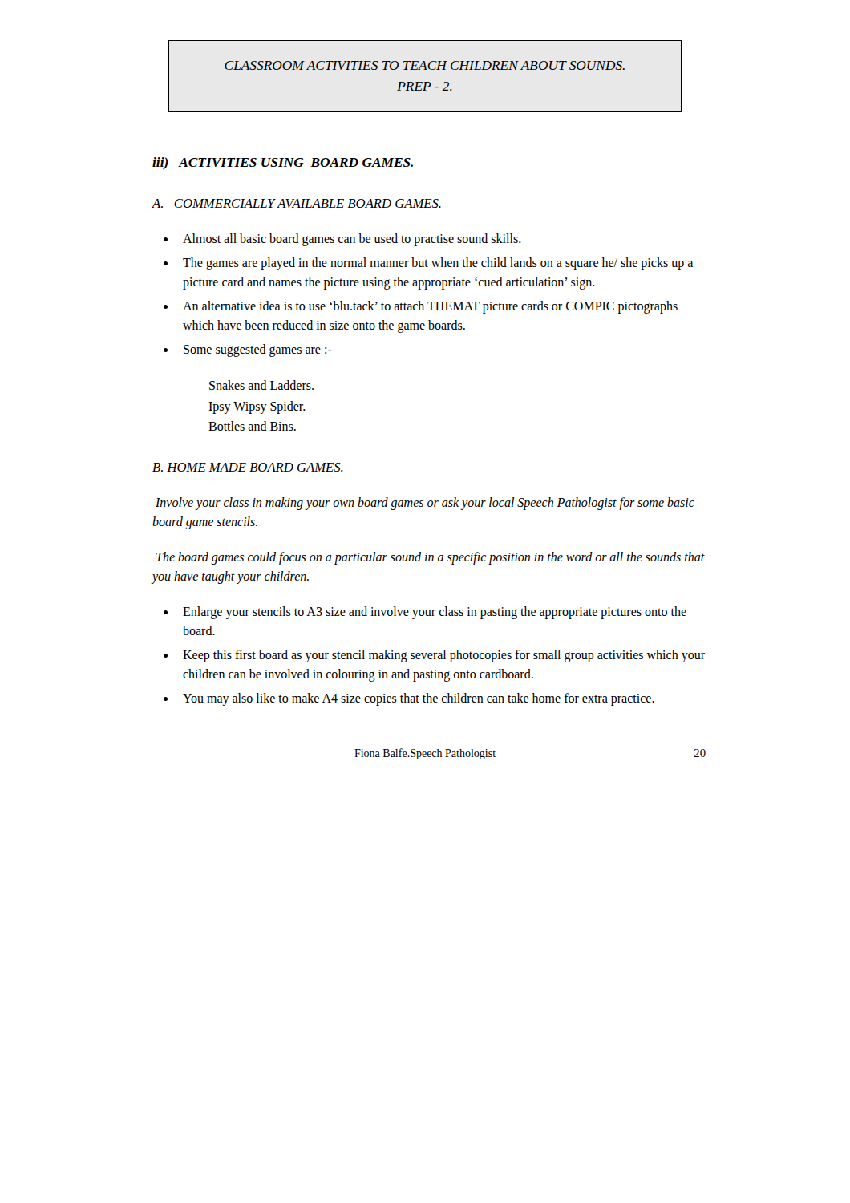CLASSROOM ACTIVITIES TO TEACH CHILDREN ABOUT SOUNDS.
PREP - 2.
iii) ACTIVITIES USING BOARD GAMES.
A. COMMERCIALLY AVAILABLE BOARD GAMES.
Almost all basic board games can be used to practise sound skills.
The games are played in the normal manner but when the child lands on a square he/ she picks up a picture card and names the picture using the appropriate ‘cued articulation’ sign.
An alternative idea is to use ‘blu.tack’ to attach THEMAT picture cards or COMPIC pictographs which have been reduced in size onto the game boards.
Some suggested games are :-
Snakes and Ladders.
Ipsy Wipsy Spider.
Bottles and Bins.
B. HOME MADE BOARD GAMES.
Involve your class in making your own board games or ask your local Speech Pathologist for some basic board game stencils.
The board games could focus on a particular sound in a specific position in the word or all the sounds that you have taught your children.
Enlarge your stencils to A3 size and involve your class in pasting the appropriate pictures onto the board.
Keep this first board as your stencil making several photocopies for small group activities which your children can be involved in colouring in and pasting onto cardboard.
You may also like to make A4 size copies that the children can take home for extra practice.
Fiona Balfe.Speech Pathologist
20